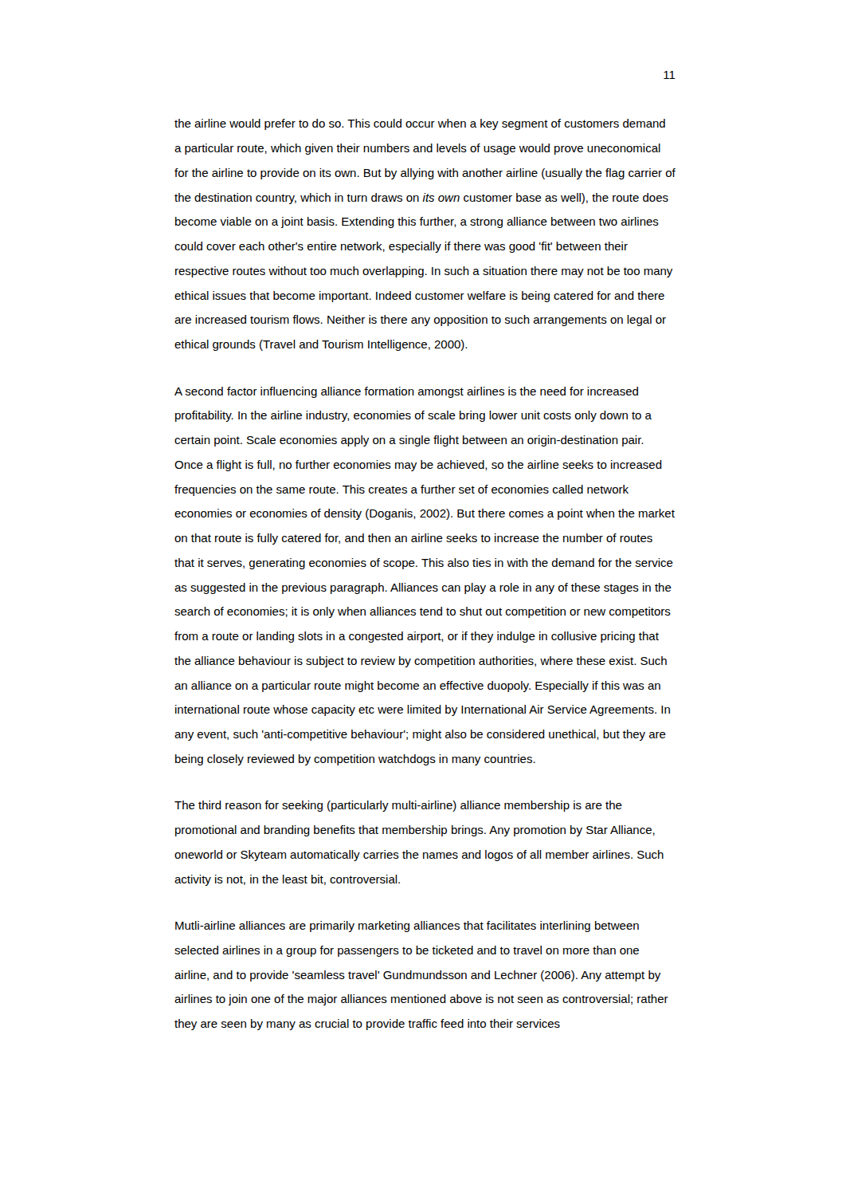11
the airline would prefer to do so. This could occur when a key segment of customers demand a particular route, which given their numbers and levels of usage would prove uneconomical for the airline to provide on its own. But by allying with another airline (usually the flag carrier of the destination country, which in turn draws on its own customer base as well), the route does become viable on a joint basis. Extending this further, a strong alliance between two airlines could cover each other's entire network, especially if there was good 'fit' between their respective routes without too much overlapping. In such a situation there may not be too many ethical issues that become important. Indeed customer welfare is being catered for and there are increased tourism flows. Neither is there any opposition to such arrangements on legal or ethical grounds (Travel and Tourism Intelligence, 2000).
A second factor influencing alliance formation amongst airlines is the need for increased profitability. In the airline industry, economies of scale bring lower unit costs only down to a certain point. Scale economies apply on a single flight between an origin-destination pair. Once a flight is full, no further economies may be achieved, so the airline seeks to increased frequencies on the same route. This creates a further set of economies called network economies or economies of density (Doganis, 2002). But there comes a point when the market on that route is fully catered for, and then an airline seeks to increase the number of routes that it serves, generating economies of scope. This also ties in with the demand for the service as suggested in the previous paragraph. Alliances can play a role in any of these stages in the search of economies; it is only when alliances tend to shut out competition or new competitors from a route or landing slots in a congested airport, or if they indulge in collusive pricing that the alliance behaviour is subject to review by competition authorities, where these exist. Such an alliance on a particular route might become an effective duopoly. Especially if this was an international route whose capacity etc were limited by International Air Service Agreements. In any event, such 'anti-competitive behaviour'; might also be considered unethical, but they are being closely reviewed by competition watchdogs in many countries.
The third reason for seeking (particularly multi-airline) alliance membership is are the promotional and branding benefits that membership brings. Any promotion by Star Alliance, oneworld or Skyteam automatically carries the names and logos of all member airlines. Such activity is not, in the least bit, controversial.
Mutli-airline alliances are primarily marketing alliances that facilitates interlining between selected airlines in a group for passengers to be ticketed and to travel on more than one airline, and to provide 'seamless travel' Gundmundsson and Lechner (2006). Any attempt by airlines to join one of the major alliances mentioned above is not seen as controversial; rather they are seen by many as crucial to provide traffic feed into their services